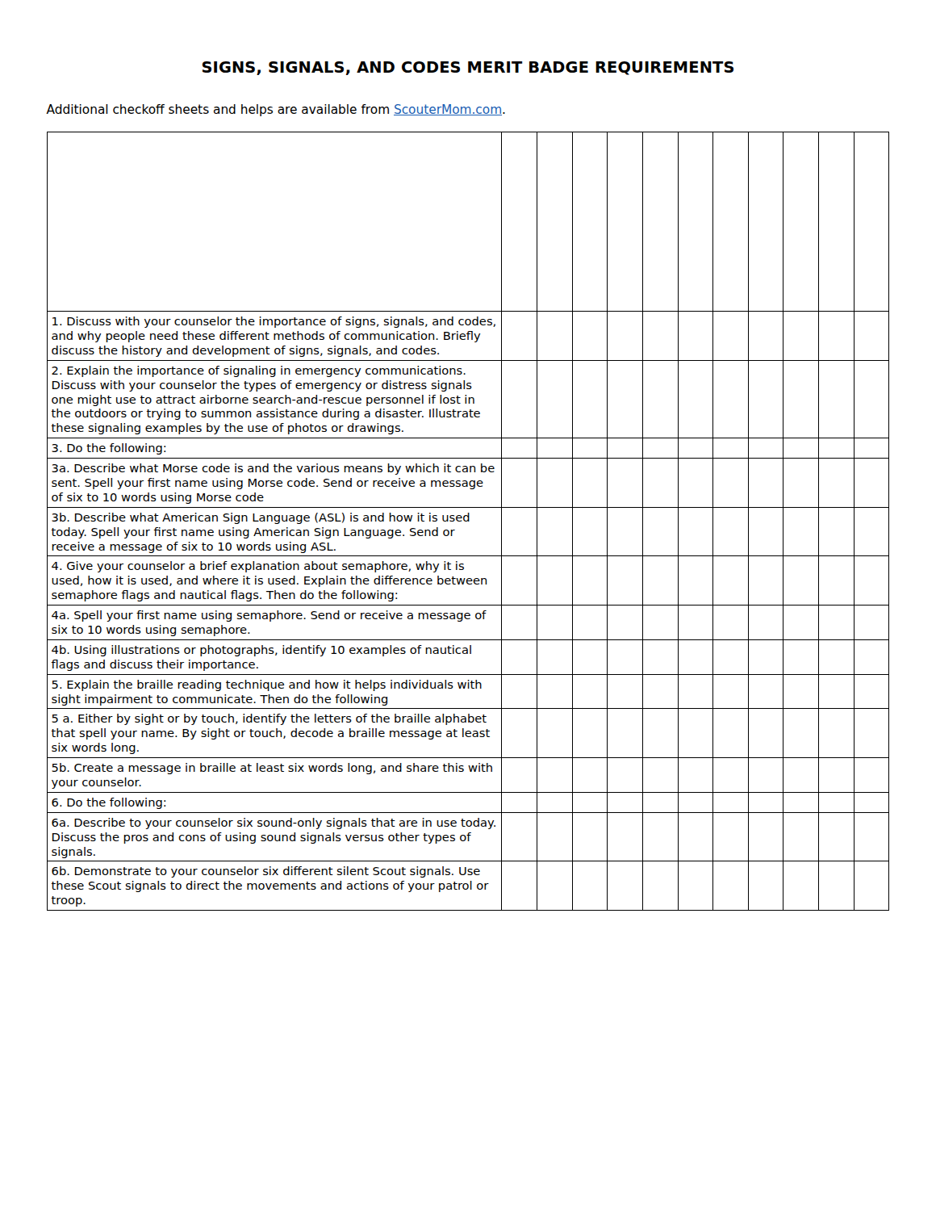SIGNS, SIGNALS, AND CODES MERIT BADGE REQUIREMENTS
Additional checkoff sheets and helps are available from ScouterMom.com.
| 1. Discuss with your counselor the importance of signs, signals, and codes, and why people need these different methods of communication. Briefly discuss the history and development of signs, signals, and codes. | | | | | | | | | | | |
| 2. Explain the importance of signaling in emergency communications. Discuss with your counselor the types of emergency or distress signals one might use to attract airborne search-and-rescue personnel if lost in the outdoors or trying to summon assistance during a disaster. Illustrate these signaling examples by the use of photos or drawings. | | | | | | | | | | | |
| 3. Do the following: | | | | | | | | | | | |
| 3a. Describe what Morse code is and the various means by which it can be sent. Spell your first name using Morse code. Send or receive a message of six to 10 words using Morse code | | | | | | | | | | | |
| 3b. Describe what American Sign Language (ASL) is and how it is used today. Spell your first name using American Sign Language. Send or receive a message of six to 10 words using ASL. | | | | | | | | | | | |
| 4. Give your counselor a brief explanation about semaphore, why it is used, how it is used, and where it is used. Explain the difference between semaphore flags and nautical flags. Then do the following: | | | | | | | | | | | |
| 4a. Spell your first name using semaphore. Send or receive a message of six to 10 words using semaphore. | | | | | | | | | | | |
| 4b. Using illustrations or photographs, identify 10 examples of nautical flags and discuss their importance. | | | | | | | | | | | |
| 5. Explain the braille reading technique and how it helps individuals with sight impairment to communicate. Then do the following | | | | | | | | | | | |
| 5 a. Either by sight or by touch, identify the letters of the braille alphabet that spell your name. By sight or touch, decode a braille message at least six words long. | | | | | | | | | | | |
| 5b. Create a message in braille at least six words long, and share this with your counselor. | | | | | | | | | | | |
| 6. Do the following: | | | | | | | | | | | |
| 6a. Describe to your counselor six sound-only signals that are in use today. Discuss the pros and cons of using sound signals versus other types of signals. | | | | | | | | | | | |
| 6b. Demonstrate to your counselor six different silent Scout signals. Use these Scout signals to direct the movements and actions of your patrol or troop. | | | | | | | | | | | |